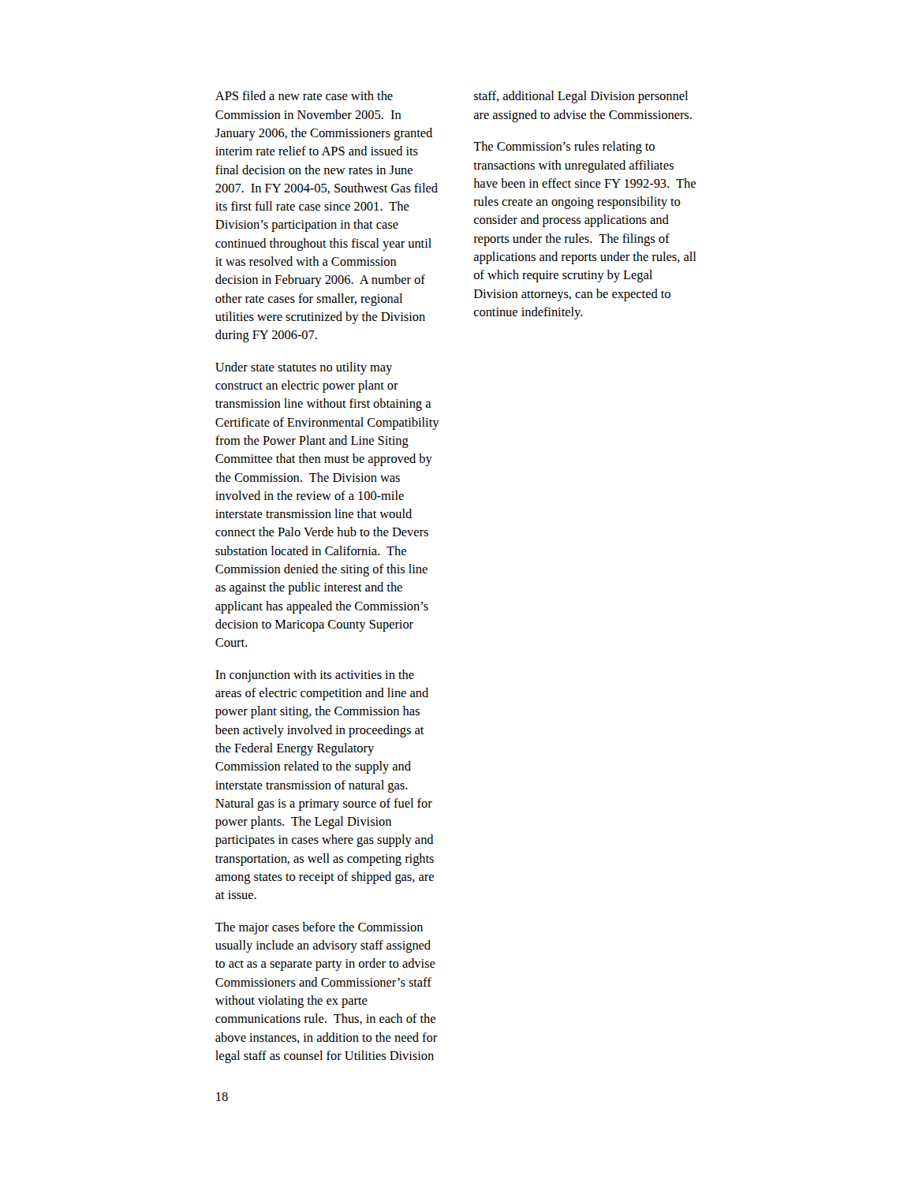APS filed a new rate case with the Commission in November 2005. In January 2006, the Commissioners granted interim rate relief to APS and issued its final decision on the new rates in June 2007. In FY 2004-05, Southwest Gas filed its first full rate case since 2001. The Division’s participation in that case continued throughout this fiscal year until it was resolved with a Commission decision in February 2006. A number of other rate cases for smaller, regional utilities were scrutinized by the Division during FY 2006-07.
Under state statutes no utility may construct an electric power plant or transmission line without first obtaining a Certificate of Environmental Compatibility from the Power Plant and Line Siting Committee that then must be approved by the Commission. The Division was involved in the review of a 100-mile interstate transmission line that would connect the Palo Verde hub to the Devers substation located in California. The Commission denied the siting of this line as against the public interest and the applicant has appealed the Commission’s decision to Maricopa County Superior Court.
In conjunction with its activities in the areas of electric competition and line and power plant siting, the Commission has been actively involved in proceedings at the Federal Energy Regulatory Commission related to the supply and interstate transmission of natural gas. Natural gas is a primary source of fuel for power plants. The Legal Division participates in cases where gas supply and transportation, as well as competing rights among states to receipt of shipped gas, are at issue.
The major cases before the Commission usually include an advisory staff assigned to act as a separate party in order to advise Commissioners and Commissioner’s staff without violating the ex parte communications rule. Thus, in each of the above instances, in addition to the need for legal staff as counsel for Utilities Division
staff, additional Legal Division personnel are assigned to advise the Commissioners.
The Commission’s rules relating to transactions with unregulated affiliates have been in effect since FY 1992-93. The rules create an ongoing responsibility to consider and process applications and reports under the rules. The filings of applications and reports under the rules, all of which require scrutiny by Legal Division attorneys, can be expected to continue indefinitely.
18